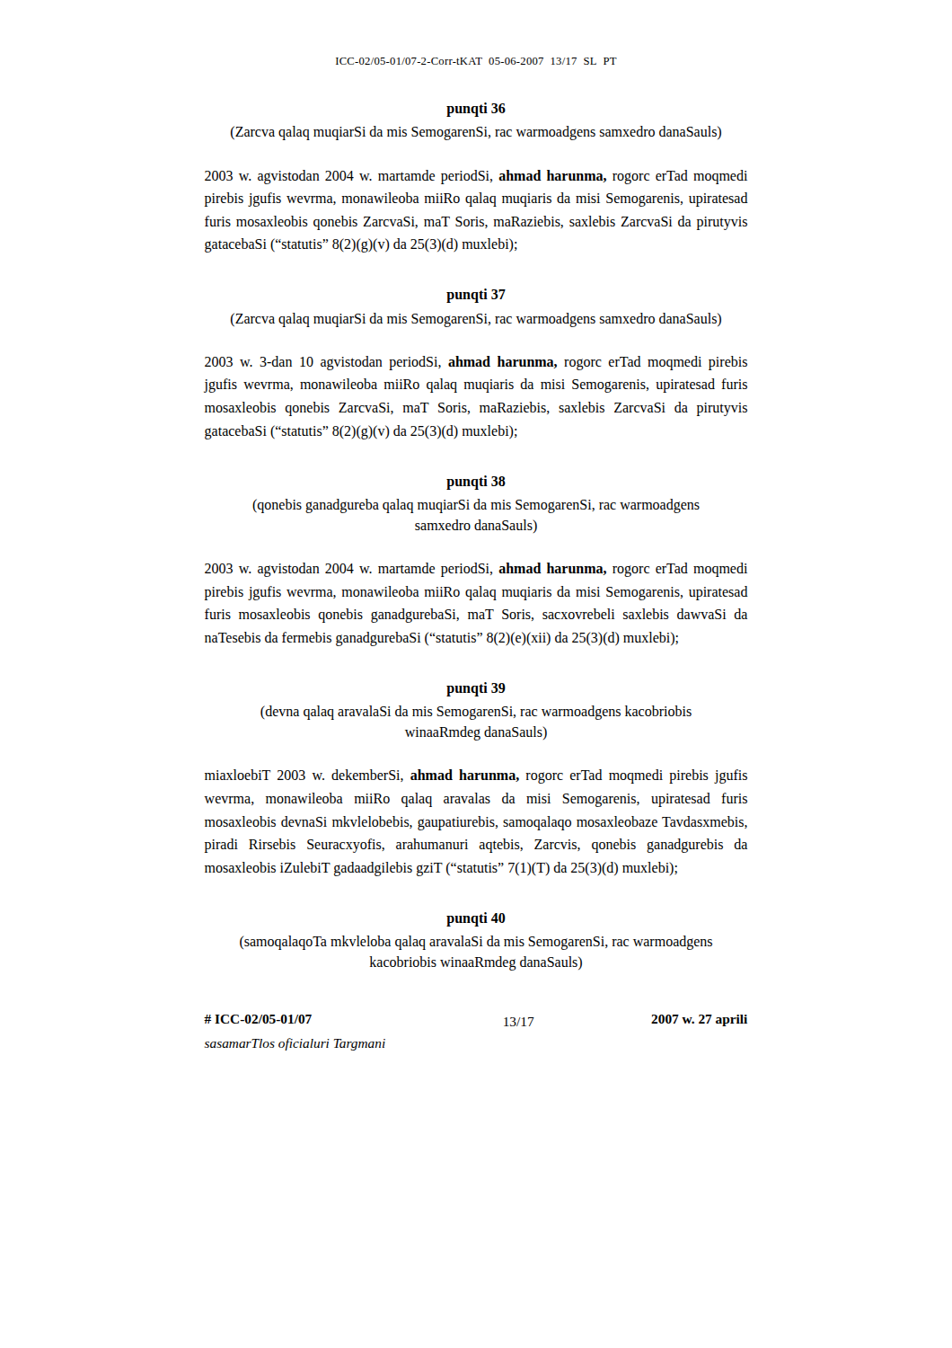ICC-02/05-01/07-2-Corr-tKAT 05-06-2007 13/17 SL PT
punqti 36
(Zarcva qalaq muqiarSi da mis SemogarenSi, rac warmoadgens samxedro danaSauls)
2003 w. agvistodan 2004 w. martamde periodSi, ahmad harunma, rogorc erTad moqmedi pirebis jgufis wevrma, monawileoba miiRo qalaq muqiaris da misi Semogarenis, upiratesad furis mosaxleobis qonebis ZarcvaSi, maT Soris, maRaziebis, saxlebis ZarcvaSi da pirutyvis gatacebaSi (“statutis” 8(2)(g)(v) da 25(3)(d) muxlebi);
punqti 37
(Zarcva qalaq muqiarSi da mis SemogarenSi, rac warmoadgens samxedro danaSauls)
2003 w. 3-dan 10 agvistodan periodSi, ahmad harunma, rogorc erTad moqmedi pirebis jgufis wevrma, monawileoba miiRo qalaq muqiaris da misi Semogarenis, upiratesad furis mosaxleobis qonebis ZarcvaSi, maT Soris, maRaziebis, saxlebis ZarcvaSi da pirutyvis gatacebaSi (“statutis” 8(2)(g)(v) da 25(3)(d) muxlebi);
punqti 38
(qonebis ganadgureba qalaq muqiarSi da mis SemogarenSi, rac warmoadgens
samxedro danaSauls)
2003 w. agvistodan 2004 w. martamde periodSi, ahmad harunma, rogorc erTad moqmedi pirebis jgufis wevrma, monawileoba miiRo qalaq muqiaris da misi Semogarenis, upiratesad furis mosaxleobis qonebis ganadgurebaSi, maT Soris, sacxovrebeli saxlebis dawvaSi da naTesebis da fermebis ganadgurebaSi (“statutis” 8(2)(e)(xii) da 25(3)(d) muxlebi);
punqti 39
(devna qalaq aravalaSi da mis SemogarenSi, rac warmoadgens kacobriobis
winaaRmdeg danaSauls)
miaxloebiT 2003 w. dekemberSi, ahmad harunma, rogorc erTad moqmedi pirebis jgufis wevrma, monawileoba miiRo qalaq aravalas da misi Semogarenis, upiratesad furis mosaxleobis devnaSi mkvlelobebis, gaupatiurebis, samoqalaqo mosaxleobaze Tavdasxmebis, piradi Rirsebis Seuracxyofis, arahumanuri aqtebis, Zarcvis, qonebis ganadgurebis da mosaxleobis iZulebiT gadaadgilebis gziT (“statutis” 7(1)(T) da 25(3)(d) muxlebi);
punqti 40
(samoqalaqoTa mkvleloba qalaq aravalaSi da mis SemogarenSi, rac warmoadgens
kacobriobis winaaRmdeg danaSauls)
# ICC-02/05-01/07sasamarTlos oficialuri Targmani
13/17
2007 w. 27 aprili